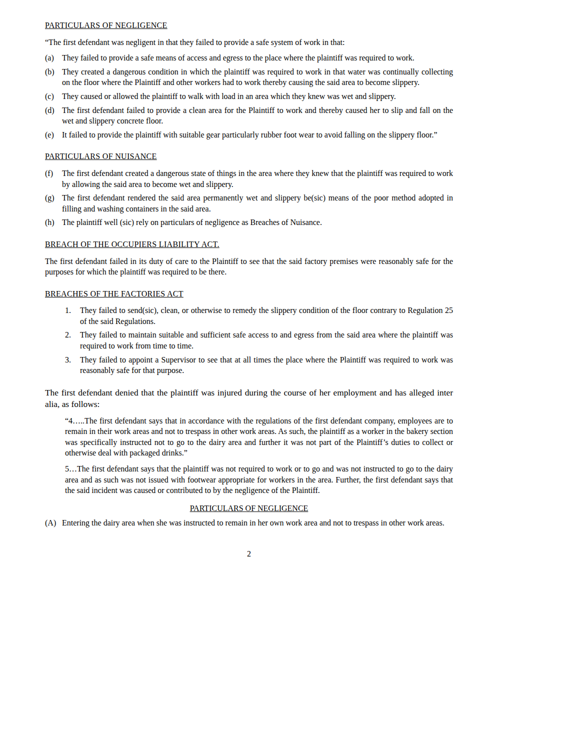PARTICULARS OF NEGLIGENCE
“The first defendant was negligent in that they failed to provide a safe system of work in that:
(a) They failed to provide a safe means of access and egress to the place where the plaintiff was required to work.
(b) They created a dangerous condition in which the plaintiff was required to work in that water was continually collecting on the floor where the Plaintiff and other workers had to work thereby causing the said area to become slippery.
(c) They caused or allowed the plaintiff to walk with load in an area which they knew was wet and slippery.
(d) The first defendant failed to provide a clean area for the Plaintiff to work and thereby caused her to slip and fall on the wet and slippery concrete floor.
(e) It failed to provide the plaintiff with suitable gear particularly rubber foot wear to avoid falling on the slippery floor.”
PARTICULARS OF NUISANCE
(f) The first defendant created a dangerous state of things in the area where they knew that the plaintiff was required to work by allowing the said area to become wet and slippery.
(g) The first defendant rendered the said area permanently wet and slippery be(sic) means of the poor method adopted in filling and washing containers in the said area.
(h) The plaintiff well (sic) rely on particulars of negligence as Breaches of Nuisance.
BREACH OF THE OCCUPIERS LIABILITY ACT.
The first defendant failed in its duty of care to the Plaintiff to see that the said factory premises were reasonably safe for the purposes for which the plaintiff was required to be there.
BREACHES OF THE FACTORIES ACT
1. They failed to send(sic), clean, or otherwise to remedy the slippery condition of the floor contrary to Regulation 25 of the said Regulations.
2. They failed to maintain suitable and sufficient safe access to and egress from the said area where the plaintiff was required to work from time to time.
3. They failed to appoint a Supervisor to see that at all times the place where the Plaintiff was required to work was reasonably safe for that purpose.
The first defendant denied that the plaintiff was injured during the course of her employment and has alleged inter alia, as follows:
“4…..The first defendant says that in accordance with the regulations of the first defendant company, employees are to remain in their work areas and not to trespass in other work areas. As such, the plaintiff as a worker in the bakery section was specifically instructed not to go to the dairy area and further it was not part of the Plaintiff’s duties to collect or otherwise deal with packaged drinks.”
5…The first defendant says that the plaintiff was not required to work or to go and was not instructed to go to the dairy area and as such was not issued with footwear appropriate for workers in the area. Further, the first defendant says that the said incident was caused or contributed to by the negligence of the Plaintiff.
PARTICULARS OF NEGLIGENCE
(A) Entering the dairy area when she was instructed to remain in her own work area and not to trespass in other work areas.
2